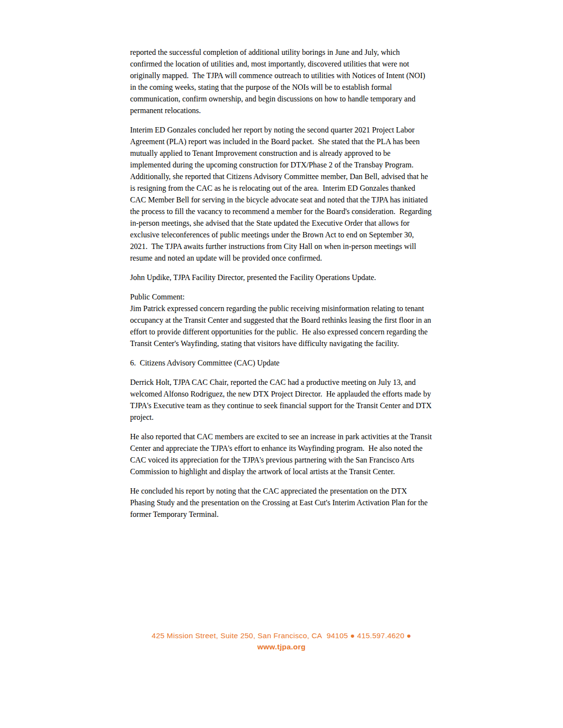reported the successful completion of additional utility borings in June and July, which confirmed the location of utilities and, most importantly, discovered utilities that were not originally mapped. The TJPA will commence outreach to utilities with Notices of Intent (NOI) in the coming weeks, stating that the purpose of the NOIs will be to establish formal communication, confirm ownership, and begin discussions on how to handle temporary and permanent relocations.
Interim ED Gonzales concluded her report by noting the second quarter 2021 Project Labor Agreement (PLA) report was included in the Board packet. She stated that the PLA has been mutually applied to Tenant Improvement construction and is already approved to be implemented during the upcoming construction for DTX/Phase 2 of the Transbay Program. Additionally, she reported that Citizens Advisory Committee member, Dan Bell, advised that he is resigning from the CAC as he is relocating out of the area. Interim ED Gonzales thanked CAC Member Bell for serving in the bicycle advocate seat and noted that the TJPA has initiated the process to fill the vacancy to recommend a member for the Board's consideration. Regarding in-person meetings, she advised that the State updated the Executive Order that allows for exclusive teleconferences of public meetings under the Brown Act to end on September 30, 2021. The TJPA awaits further instructions from City Hall on when in-person meetings will resume and noted an update will be provided once confirmed.
John Updike, TJPA Facility Director, presented the Facility Operations Update.
Public Comment:
Jim Patrick expressed concern regarding the public receiving misinformation relating to tenant occupancy at the Transit Center and suggested that the Board rethinks leasing the first floor in an effort to provide different opportunities for the public. He also expressed concern regarding the Transit Center's Wayfinding, stating that visitors have difficulty navigating the facility.
6. Citizens Advisory Committee (CAC) Update
Derrick Holt, TJPA CAC Chair, reported the CAC had a productive meeting on July 13, and welcomed Alfonso Rodriguez, the new DTX Project Director. He applauded the efforts made by TJPA's Executive team as they continue to seek financial support for the Transit Center and DTX project.
He also reported that CAC members are excited to see an increase in park activities at the Transit Center and appreciate the TJPA's effort to enhance its Wayfinding program. He also noted the CAC voiced its appreciation for the TJPA's previous partnering with the San Francisco Arts Commission to highlight and display the artwork of local artists at the Transit Center.
He concluded his report by noting that the CAC appreciated the presentation on the DTX Phasing Study and the presentation on the Crossing at East Cut's Interim Activation Plan for the former Temporary Terminal.
425 Mission Street, Suite 250, San Francisco, CA 94105 ● 415.597.4620 ● www.tjpa.org